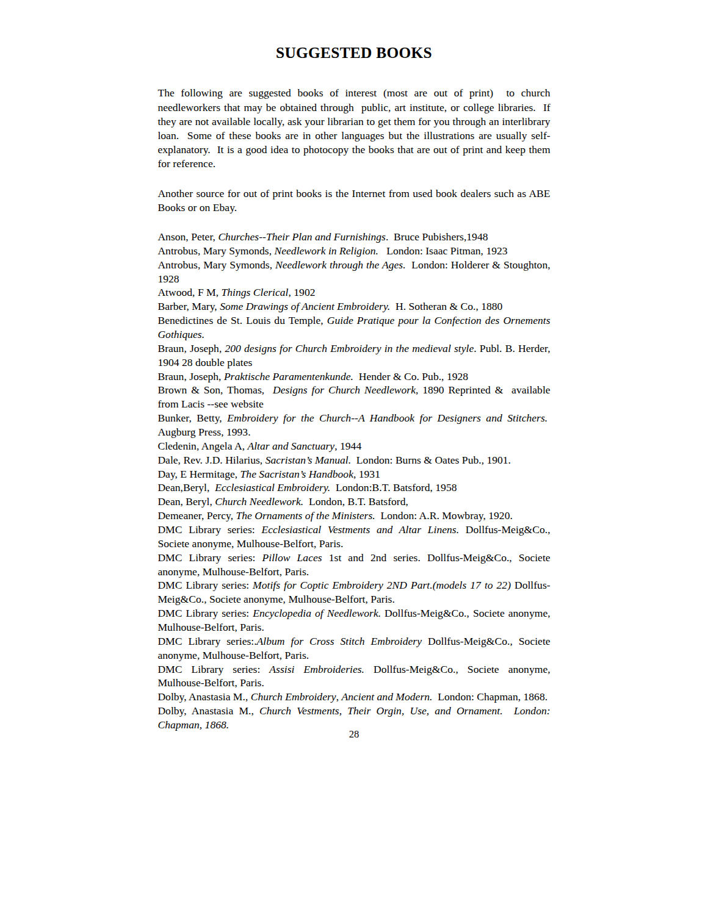SUGGESTED BOOKS
The following are suggested books of interest (most are out of print) to church needleworkers that may be obtained through public, art institute, or college libraries. If they are not available locally, ask your librarian to get them for you through an interlibrary loan. Some of these books are in other languages but the illustrations are usually self-explanatory. It is a good idea to photocopy the books that are out of print and keep them for reference.
Another source for out of print books is the Internet from used book dealers such as ABE Books or on Ebay.
Anson, Peter, Churches--Their Plan and Furnishings. Bruce Pubishers,1948
Antrobus, Mary Symonds, Needlework in Religion. London: Isaac Pitman, 1923
Antrobus, Mary Symonds, Needlework through the Ages. London: Holderer & Stoughton, 1928
Atwood, F M, Things Clerical, 1902
Barber, Mary, Some Drawings of Ancient Embroidery. H. Sotheran & Co., 1880
Benedictines de St. Louis du Temple, Guide Pratique pour la Confection des Ornements Gothiques.
Braun, Joseph, 200 designs for Church Embroidery in the medieval style. Publ. B. Herder, 1904 28 double plates
Braun, Joseph, Praktische Paramentenkunde. Hender & Co. Pub., 1928
Brown & Son, Thomas, Designs for Church Needlework, 1890 Reprinted & available from Lacis --see website
Bunker, Betty, Embroidery for the Church--A Handbook for Designers and Stitchers. Augburg Press, 1993.
Cledenin, Angela A, Altar and Sanctuary, 1944
Dale, Rev. J.D. Hilarius, Sacristan’s Manual. London: Burns & Oates Pub., 1901.
Day, E Hermitage, The Sacristan’s Handbook, 1931
Dean,Beryl, Ecclesiastical Embroidery. London:B.T. Batsford, 1958
Dean, Beryl, Church Needlework. London, B.T. Batsford,
Demeaner, Percy, The Ornaments of the Ministers. London: A.R. Mowbray, 1920.
DMC Library series: Ecclesiastical Vestments and Altar Linens. Dollfus-Meig&Co., Societe anonyme, Mulhouse-Belfort, Paris.
DMC Library series: Pillow Laces 1st and 2nd series. Dollfus-Meig&Co., Societe anonyme, Mulhouse-Belfort, Paris.
DMC Library series: Motifs for Coptic Embroidery 2ND Part.(models 17 to 22) Dollfus-Meig&Co., Societe anonyme, Mulhouse-Belfort, Paris.
DMC Library series: Encyclopedia of Needlework. Dollfus-Meig&Co., Societe anonyme, Mulhouse-Belfort, Paris.
DMC Library series:.Album for Cross Stitch Embroidery Dollfus-Meig&Co., Societe anonyme, Mulhouse-Belfort, Paris.
DMC Library series: Assisi Embroideries. Dollfus-Meig&Co., Societe anonyme, Mulhouse-Belfort, Paris.
Dolby, Anastasia M., Church Embroidery, Ancient and Modern. London: Chapman, 1868.
Dolby, Anastasia M., Church Vestments, Their Orgin, Use, and Ornament. London: Chapman, 1868.
28